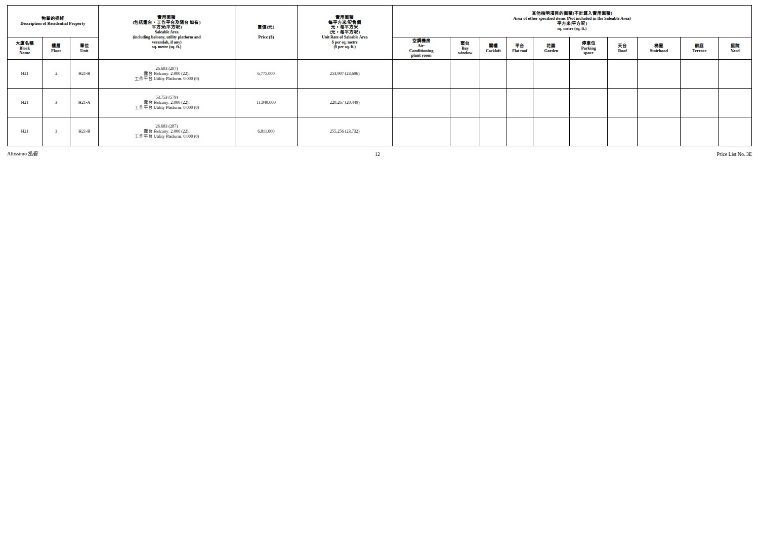| 物業的描述 Description of Residential Property | 實用面積 (包括露台，工作平台及陽台 如有) 平方米(平方呎) Saleable Area (including balcony, utility platform and verandah, if any) sq. metre (sq. ft.) | 售價(元) Price ($) | 實用面積 每平方米/呎售價 元，每平方米 (元，每平方呎) Unit Rate of Saleable Area $ per sq. metre ($ per sq. ft.) | 其他指明項目的面積(不計算入實用面積) Area of other specified items (Not included in the Saleable Area) 平方米(平方呎) sq. metre (sq. ft.) |
| --- | --- | --- | --- | --- |
| 大廈名稱 Block Name | 樓層 Floor | 單位 Unit | 空調機房 Air- Conditioning plant room | 窗台 Bay window | 閣樓 Cockloft | 平台 Flat roof | 花園 Garden | 停車位 Parking space | 天台 Roof | 梯屋 Stairhood | 前庭 Terrace | 庭院 Yard |
| H21 | 2 | H21-B | 26.683 (287) 露台 Balcony: 2.000 (22); 工作平台 Utility Platform: 0.000 (0) | 6,775,000 | 253,907 (23,606) | | | | | | | | | | |
| H21 | 3 | H21-A | 53.753 (579) 露台 Balcony: 2.000 (22); 工作平台 Utility Platform: 0.000 (0) | 11,840,000 | 220,267 (20,449) | | | | | | | | | | |
| H21 | 3 | H21-B | 26.683 (287) 露台 Balcony: 2.000 (22); 工作平台 Utility Platform: 0.000 (0) | 6,811,000 | 255,256 (23,732) | | | | | | | | | | |
Altissimo 泓碧
12
Price List No. 3E